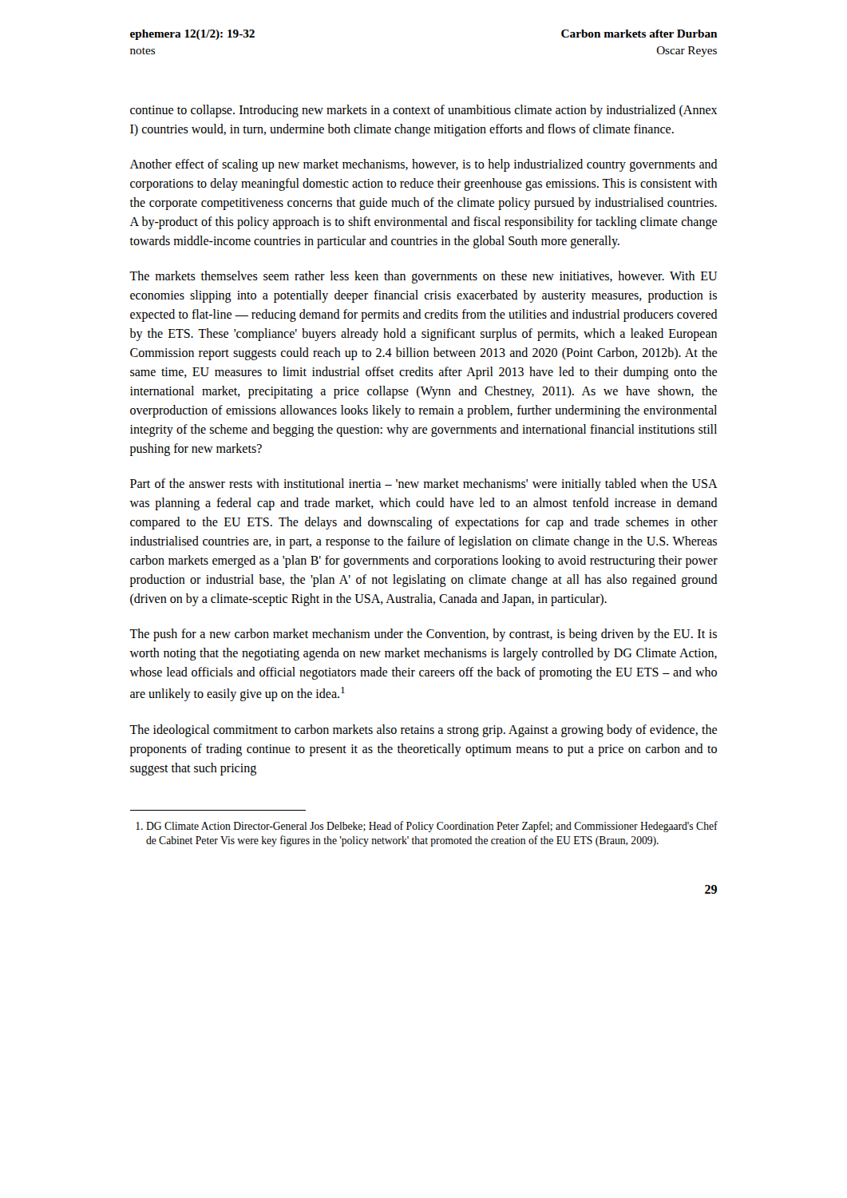ephemera 12(1/2): 19-32
notes
Carbon markets after Durban
Oscar Reyes
continue to collapse. Introducing new markets in a context of unambitious climate action by industrialized (Annex I) countries would, in turn, undermine both climate change mitigation efforts and flows of climate finance.
Another effect of scaling up new market mechanisms, however, is to help industrialized country governments and corporations to delay meaningful domestic action to reduce their greenhouse gas emissions. This is consistent with the corporate competitiveness concerns that guide much of the climate policy pursued by industrialised countries. A by-product of this policy approach is to shift environmental and fiscal responsibility for tackling climate change towards middle-income countries in particular and countries in the global South more generally.
The markets themselves seem rather less keen than governments on these new initiatives, however. With EU economies slipping into a potentially deeper financial crisis exacerbated by austerity measures, production is expected to flat-line — reducing demand for permits and credits from the utilities and industrial producers covered by the ETS. These 'compliance' buyers already hold a significant surplus of permits, which a leaked European Commission report suggests could reach up to 2.4 billion between 2013 and 2020 (Point Carbon, 2012b). At the same time, EU measures to limit industrial offset credits after April 2013 have led to their dumping onto the international market, precipitating a price collapse (Wynn and Chestney, 2011). As we have shown, the overproduction of emissions allowances looks likely to remain a problem, further undermining the environmental integrity of the scheme and begging the question: why are governments and international financial institutions still pushing for new markets?
Part of the answer rests with institutional inertia – 'new market mechanisms' were initially tabled when the USA was planning a federal cap and trade market, which could have led to an almost tenfold increase in demand compared to the EU ETS. The delays and downscaling of expectations for cap and trade schemes in other industrialised countries are, in part, a response to the failure of legislation on climate change in the U.S. Whereas carbon markets emerged as a 'plan B' for governments and corporations looking to avoid restructuring their power production or industrial base, the 'plan A' of not legislating on climate change at all has also regained ground (driven on by a climate-sceptic Right in the USA, Australia, Canada and Japan, in particular).
The push for a new carbon market mechanism under the Convention, by contrast, is being driven by the EU. It is worth noting that the negotiating agenda on new market mechanisms is largely controlled by DG Climate Action, whose lead officials and official negotiators made their careers off the back of promoting the EU ETS – and who are unlikely to easily give up on the idea.1
The ideological commitment to carbon markets also retains a strong grip. Against a growing body of evidence, the proponents of trading continue to present it as the theoretically optimum means to put a price on carbon and to suggest that such pricing
DG Climate Action Director-General Jos Delbeke; Head of Policy Coordination Peter Zapfel; and Commissioner Hedegaard's Chef de Cabinet Peter Vis were key figures in the 'policy network' that promoted the creation of the EU ETS (Braun, 2009).
29